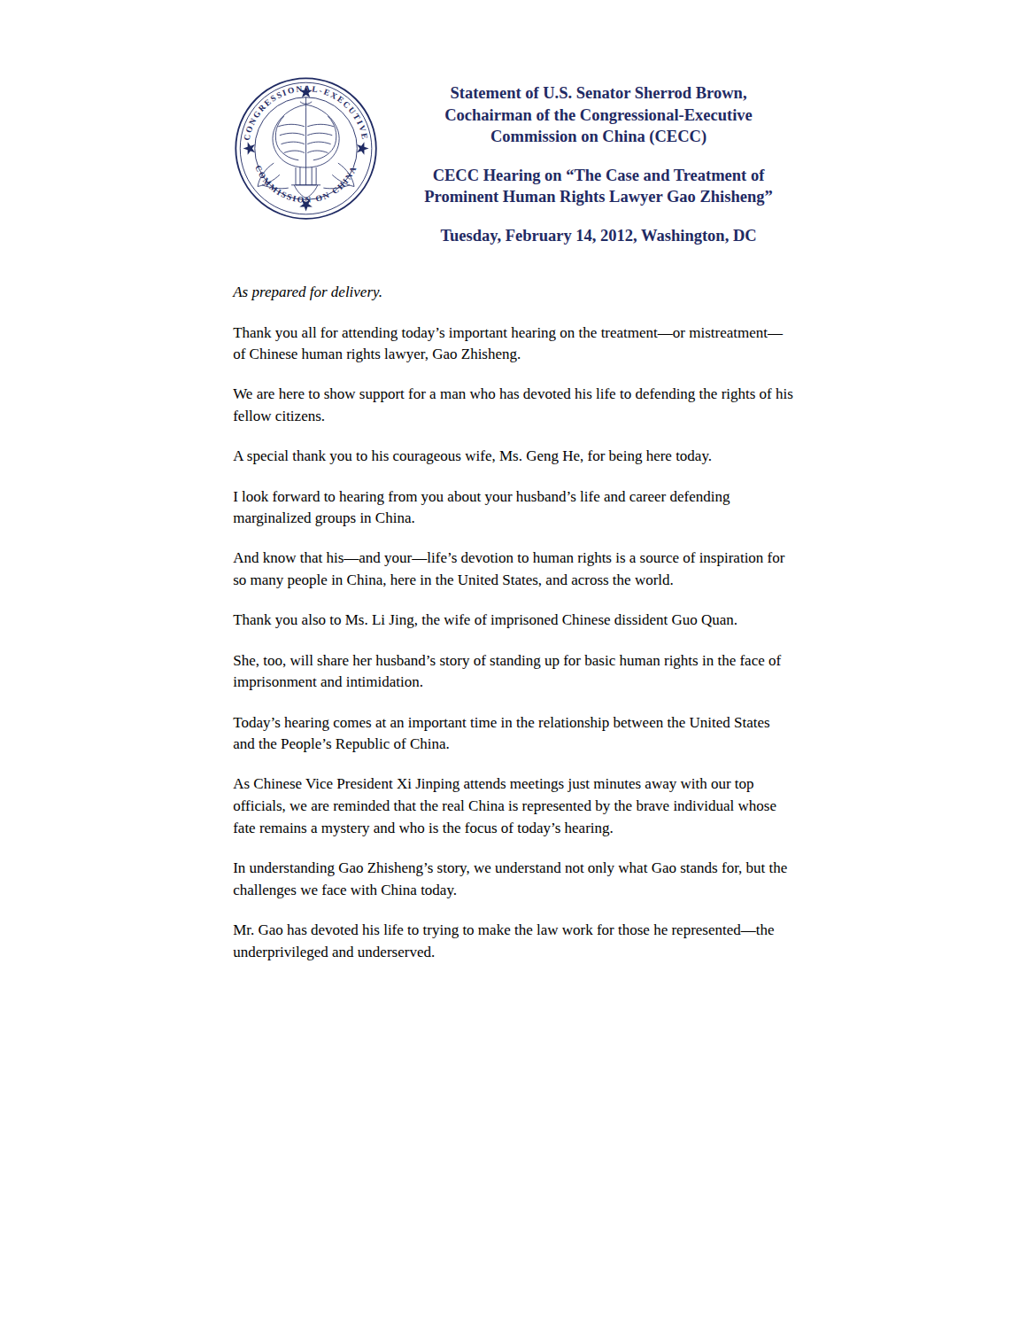CONGRESSIONAL-EXECUTIVE COMMISSION ON CHINA
Statement of U.S. Senator Sherrod Brown,
Cochairman of the Congressional-Executive
Commission on China (CECC)
CECC Hearing on “The Case and Treatment of
Prominent Human Rights Lawyer Gao Zhisheng”
Tuesday, February 14, 2012, Washington, DC
As prepared for delivery.
Thank you all for attending today’s important hearing on the treatment—or mistreatment—of Chinese human rights lawyer, Gao Zhisheng.
We are here to show support for a man who has devoted his life to defending the rights of his fellow citizens.
A special thank you to his courageous wife, Ms. Geng He, for being here today.
I look forward to hearing from you about your husband’s life and career defending marginalized groups in China.
And know that his—and your—life’s devotion to human rights is a source of inspiration for so many people in China, here in the United States, and across the world.
Thank you also to Ms. Li Jing, the wife of imprisoned Chinese dissident Guo Quan.
She, too, will share her husband’s story of standing up for basic human rights in the face of imprisonment and intimidation.
Today’s hearing comes at an important time in the relationship between the United States and the People’s Republic of China.
As Chinese Vice President Xi Jinping attends meetings just minutes away with our top officials, we are reminded that the real China is represented by the brave individual whose fate remains a mystery and who is the focus of today’s hearing.
In understanding Gao Zhisheng’s story, we understand not only what Gao stands for, but the challenges we face with China today.
Mr. Gao has devoted his life to trying to make the law work for those he represented—the underprivileged and underserved.